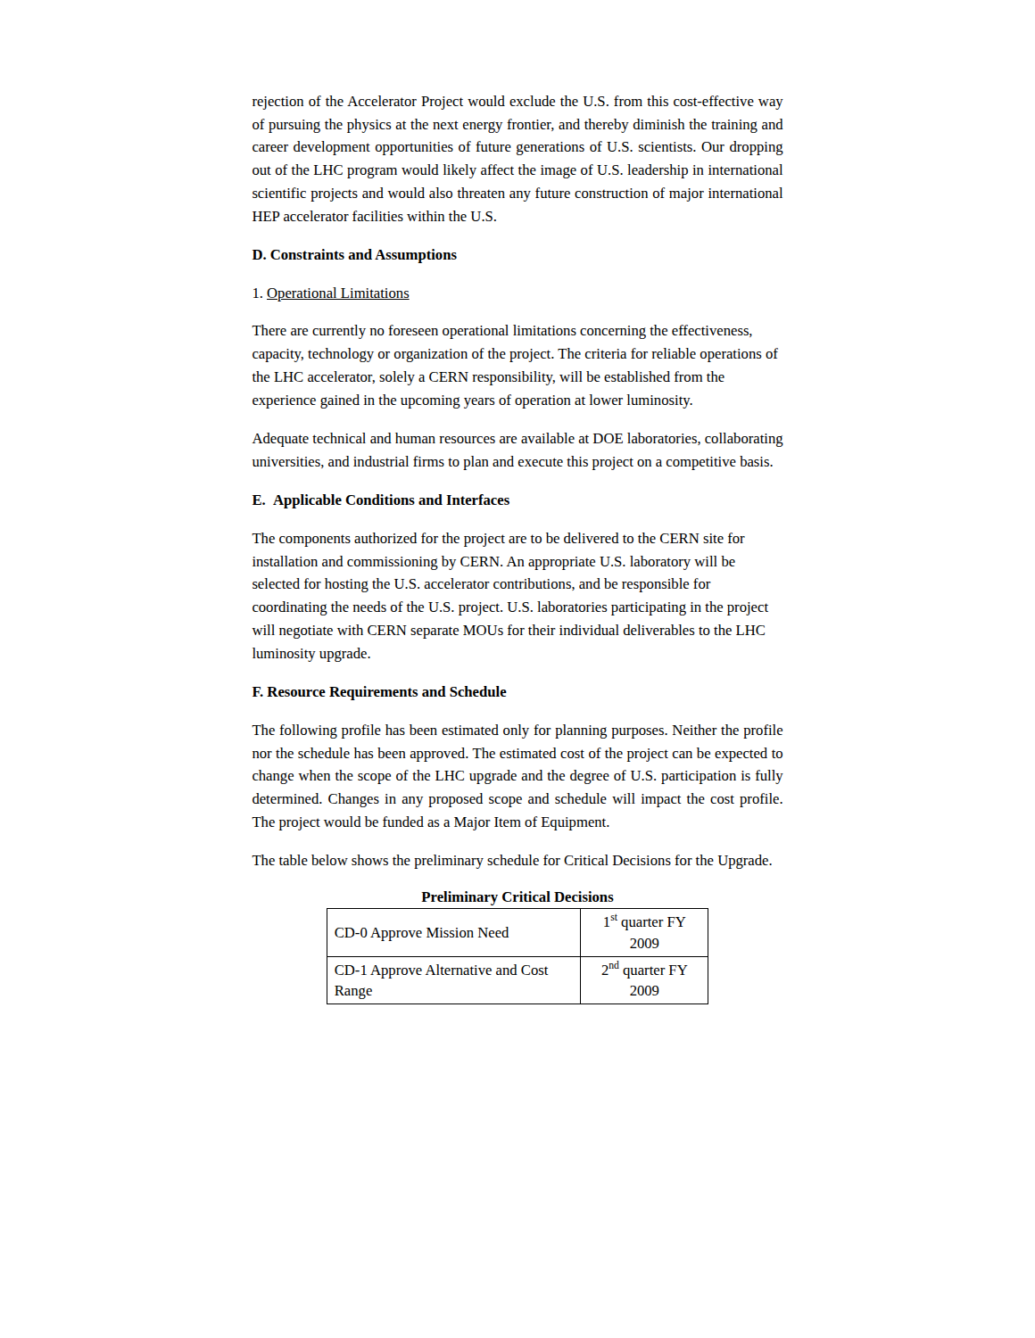rejection of the Accelerator Project would exclude the U.S. from this cost-effective way of pursuing the physics at the next energy frontier, and thereby diminish the training and career development opportunities of future generations of U.S. scientists. Our dropping out of the LHC program would likely affect the image of U.S. leadership in international scientific projects and would also threaten any future construction of major international HEP accelerator facilities within the U.S.
D. Constraints and Assumptions
1. Operational Limitations
There are currently no foreseen operational limitations concerning the effectiveness, capacity, technology or organization of the project. The criteria for reliable operations of the LHC accelerator, solely a CERN responsibility, will be established from the experience gained in the upcoming years of operation at lower luminosity.
Adequate technical and human resources are available at DOE laboratories, collaborating universities, and industrial firms to plan and execute this project on a competitive basis.
E. Applicable Conditions and Interfaces
The components authorized for the project are to be delivered to the CERN site for installation and commissioning by CERN. An appropriate U.S. laboratory will be selected for hosting the U.S. accelerator contributions, and be responsible for coordinating the needs of the U.S. project. U.S. laboratories participating in the project will negotiate with CERN separate MOUs for their individual deliverables to the LHC luminosity upgrade.
F. Resource Requirements and Schedule
The following profile has been estimated only for planning purposes. Neither the profile nor the schedule has been approved. The estimated cost of the project can be expected to change when the scope of the LHC upgrade and the degree of U.S. participation is fully determined. Changes in any proposed scope and schedule will impact the cost profile. The project would be funded as a Major Item of Equipment.
The table below shows the preliminary schedule for Critical Decisions for the Upgrade.
Preliminary Critical Decisions
| CD-0 Approve Mission Need | 1 st quarter FY 2009 |
| CD-1 Approve Alternative and Cost Range | 2 nd quarter FY 2009 |